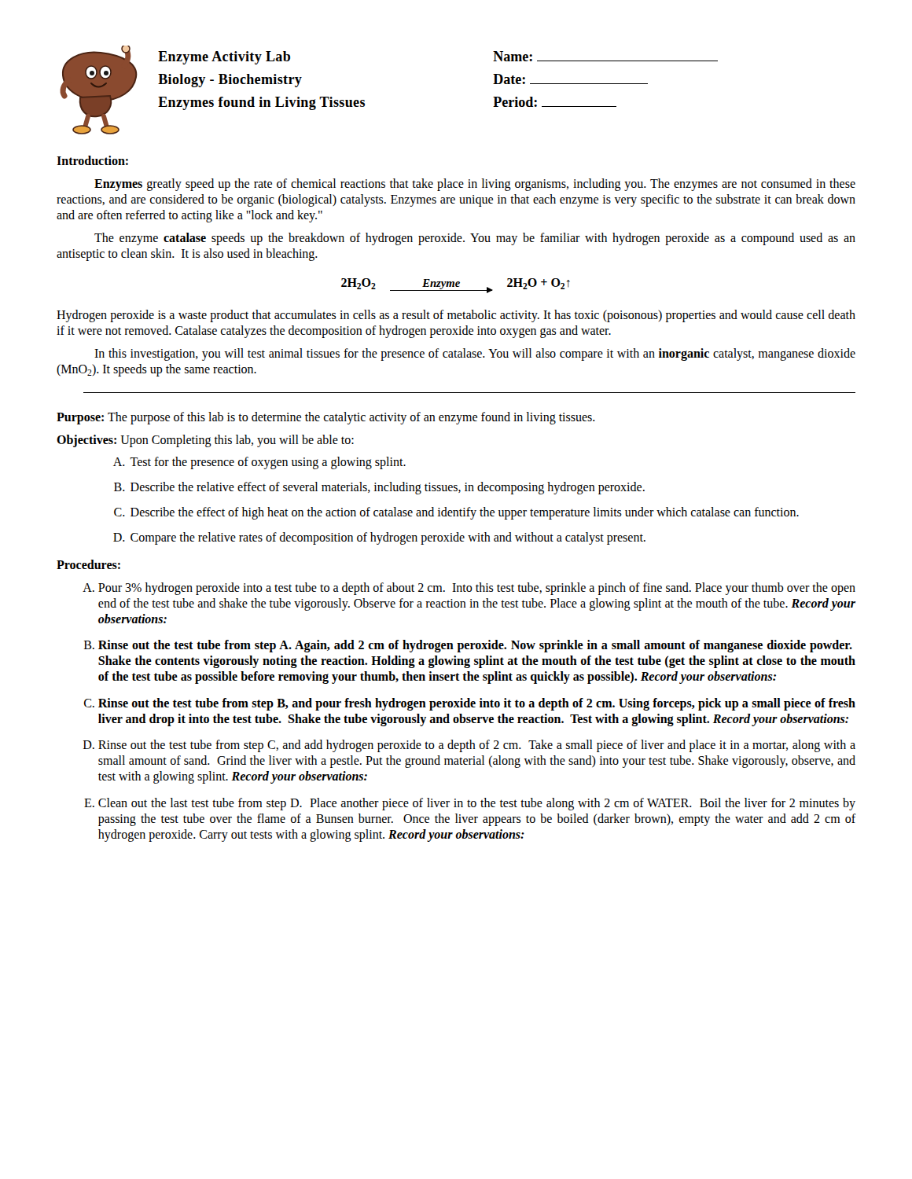| Enzyme Activity Lab | Name: |
| Biology - Biochemistry | Date: |
| Enzymes found in Living Tissues | Period: |
Introduction:
Enzymes greatly speed up the rate of chemical reactions that take place in living organisms, including you. The enzymes are not consumed in these reactions, and are considered to be organic (biological) catalysts. Enzymes are unique in that each enzyme is very specific to the substrate it can break down and are often referred to acting like a "lock and key."
The enzyme catalase speeds up the breakdown of hydrogen peroxide. You may be familiar with hydrogen peroxide as a compound used as an antiseptic to clean skin. It is also used in bleaching.
2H2O2 Enzyme 2H2O + O2↑
Hydrogen peroxide is a waste product that accumulates in cells as a result of metabolic activity. It has toxic (poisonous) properties and would cause cell death if it were not removed. Catalase catalyzes the decomposition of hydrogen peroxide into oxygen gas and water.
In this investigation, you will test animal tissues for the presence of catalase. You will also compare it with an inorganic catalyst, manganese dioxide (MnO2). It speeds up the same reaction.
Purpose: The purpose of this lab is to determine the catalytic activity of an enzyme found in living tissues.
Objectives: Upon Completing this lab, you will be able to:
Test for the presence of oxygen using a glowing splint.
Describe the relative effect of several materials, including tissues, in decomposing hydrogen peroxide.
Describe the effect of high heat on the action of catalase and identify the upper temperature limits under which catalase can function.
Compare the relative rates of decomposition of hydrogen peroxide with and without a catalyst present.
Procedures:
Pour 3% hydrogen peroxide into a test tube to a depth of about 2 cm. Into this test tube, sprinkle a pinch of fine sand. Place your thumb over the open end of the test tube and shake the tube vigorously. Observe for a reaction in the test tube. Place a glowing splint at the mouth of the tube. Record your observations:
Rinse out the test tube from step A. Again, add 2 cm of hydrogen peroxide. Now sprinkle in a small amount of manganese dioxide powder. Shake the contents vigorously noting the reaction. Holding a glowing splint at the mouth of the test tube (get the splint at close to the mouth of the test tube as possible before removing your thumb, then insert the splint as quickly as possible). Record your observations:
Rinse out the test tube from step B, and pour fresh hydrogen peroxide into it to a depth of 2 cm. Using forceps, pick up a small piece of fresh liver and drop it into the test tube. Shake the tube vigorously and observe the reaction. Test with a glowing splint. Record your observations:
Rinse out the test tube from step C, and add hydrogen peroxide to a depth of 2 cm. Take a small piece of liver and place it in a mortar, along with a small amount of sand. Grind the liver with a pestle. Put the ground material (along with the sand) into your test tube. Shake vigorously, observe, and test with a glowing splint. Record your observations:
Clean out the last test tube from step D. Place another piece of liver in to the test tube along with 2 cm of WATER. Boil the liver for 2 minutes by passing the test tube over the flame of a Bunsen burner. Once the liver appears to be boiled (darker brown), empty the water and add 2 cm of hydrogen peroxide. Carry out tests with a glowing splint. Record your observations: